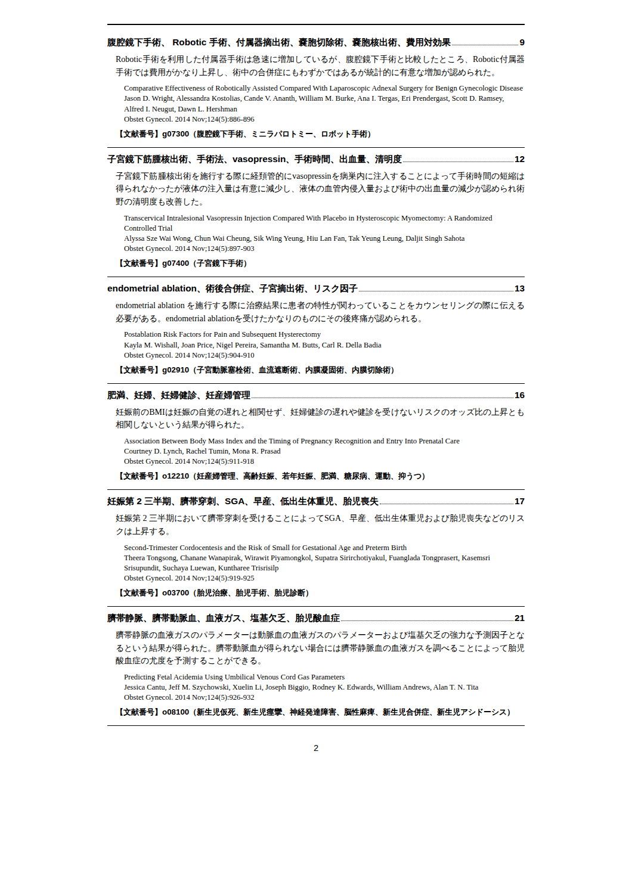腹腔鏡下手術、 Robotic 手術、付属器摘出術、嚢胞切除術、嚢胞核出術、費用対効果 9
Robotic手術を利用した付属器手術は急速に増加しているが、腹腔鏡下手術と比較したところ、Robotic付属器手術では費用がかなり上昇し、術中の合併症にもわずかではあるが統計的に有意な増加が認められた。
Comparative Effectiveness of Robotically Assisted Compared With Laparoscopic Adnexal Surgery for Benign Gynecologic Disease
Jason D. Wright, Alessandra Kostolias, Cande V. Ananth, William M. Burke, Ana I. Tergas, Eri Prendergast, Scott D. Ramsey, Alfred I. Neugut, Dawn L. Hershman
Obstet Gynecol. 2014 Nov;124(5):886-896
【文献番号】g07300（腹腔鏡下手術、ミニラパロトミー、ロボット手術）
子宮鏡下筋腫核出術、手術法、vasopressin、手術時間、出血量、清明度 12
子宮鏡下筋腫核出術を施行する際に経頚管的にvasopressinを病巣内に注入することによって手術時間の短縮は得られなかったが液体の注入量は有意に減少し、液体の血管内侵入量および術中の出血量の減少が認められ術野の清明度も改善した。
Transcervical Intralesional Vasopressin Injection Compared With Placebo in Hysteroscopic Myomectomy: A Randomized Controlled Trial
Alyssa Sze Wai Wong, Chun Wai Cheung, Sik Wing Yeung, Hiu Lan Fan, Tak Yeung Leung, Daljit Singh Sahota
Obstet Gynecol. 2014 Nov;124(5):897-903
【文献番号】g07400（子宮鏡下手術）
endometrial ablation、術後合併症、子宮摘出術、リスク因子 13
endometrial ablation を施行する際に治療結果に患者の特性が関わっていることをカウンセリングの際に伝える必要がある。endometrial ablationを受けたかなりのものにその後疼痛が認められる。
Postablation Risk Factors for Pain and Subsequent Hysterectomy
Kayla M. Wishall, Joan Price, Nigel Pereira, Samantha M. Butts, Carl R. Della Badia
Obstet Gynecol. 2014 Nov;124(5):904-910
【文献番号】g02910（子宮動脈塞栓術、血流遮断術、内膜凝固術、内膜切除術）
肥満、妊婦、妊婦健診、妊産婦管理 16
妊娠前のBMIは妊娠の自覚の遅れと相関せず、妊婦健診の遅れや健診を受けないリスクのオッズ比の上昇とも相関しないという結果が得られた。
Association Between Body Mass Index and the Timing of Pregnancy Recognition and Entry Into Prenatal Care
Courtney D. Lynch, Rachel Tumin, Mona R. Prasad
Obstet Gynecol. 2014 Nov;124(5):911-918
【文献番号】o12210（妊産婦管理、高齢妊娠、若年妊娠、肥満、糖尿病、運動、抑うつ）
妊娠第 2 三半期、臍帯穿刺、SGA、早産、低出生体重児、胎児喪失 17
妊娠第 2 三半期において臍帯穿刺を受けることによってSGA、早産、低出生体重児および胎児喪失などのリスクは上昇する。
Second-Trimester Cordocentesis and the Risk of Small for Gestational Age and Preterm Birth
Theera Tongsong, Chanane Wanapirak, Wirawit Piyamongkol, Supatra Sirirchotiyakul, Fuanglada Tongprasert, Kasemsri Srisupundit, Suchaya Luewan, Kuntharee Trisrisilp
Obstet Gynecol. 2014 Nov;124(5):919-925
【文献番号】o03700（胎児治療、胎児手術、胎児診断）
臍帯静脈、臍帯動脈血、血液ガス、塩基欠乏、胎児酸血症 21
臍帯静脈の血液ガスのパラメーターは動脈血の血液ガスのパラメーターおよび塩基欠乏の強力な予測因子となるという結果が得られた。臍帯動脈血が得られない場合には臍帯静脈血の血液ガスを調べることによって胎児酸血症の尤度を予測することができる。
Predicting Fetal Acidemia Using Umbilical Venous Cord Gas Parameters
Jessica Cantu, Jeff M. Szychowski, Xuelin Li, Joseph Biggio, Rodney K. Edwards, William Andrews, Alan T. N. Tita
Obstet Gynecol. 2014 Nov;124(5):926-932
【文献番号】o08100（新生児仮死、新生児痙攣、神経発達障害、脳性麻痺、新生児合併症、新生児アシドーシス）
2